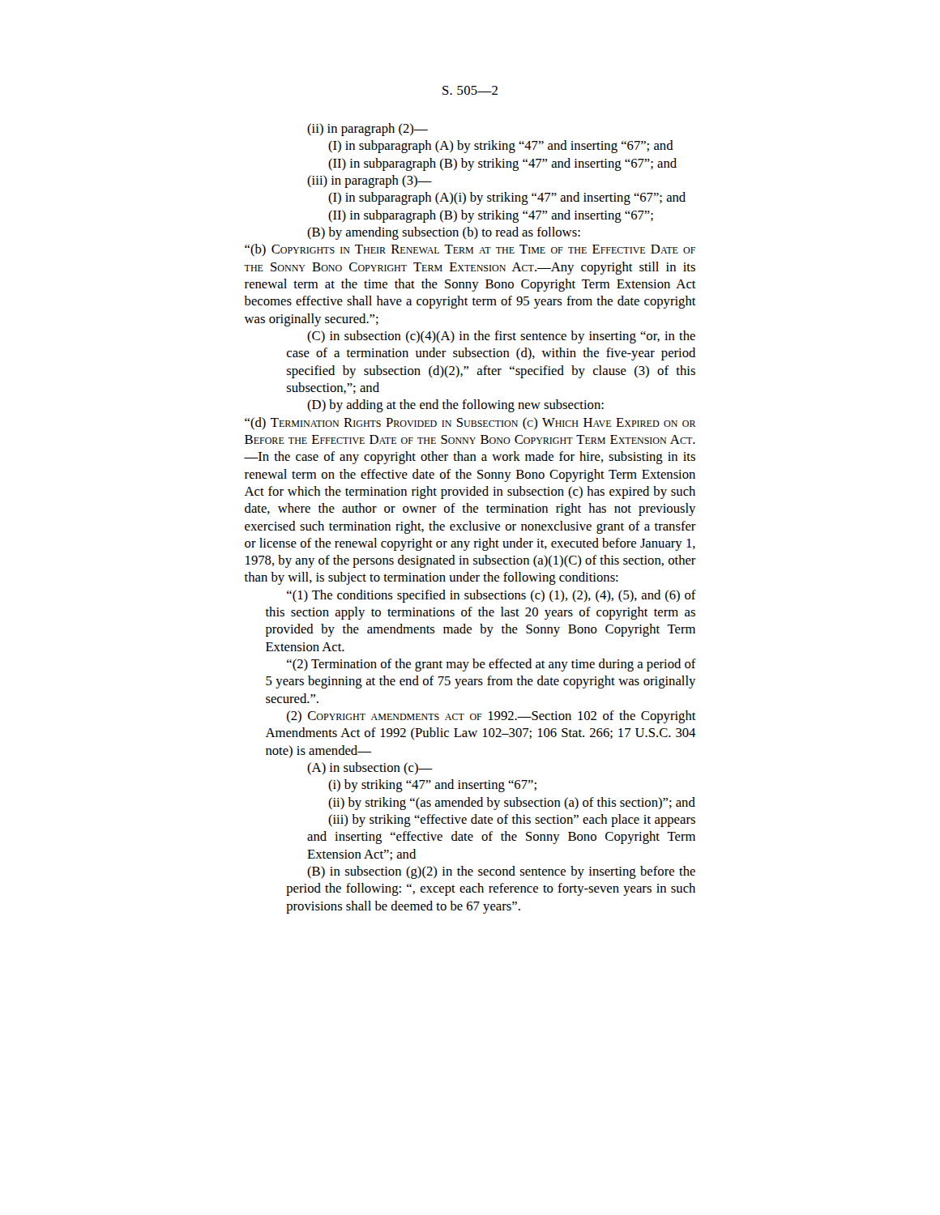S. 505—2
(ii) in paragraph (2)—
(I) in subparagraph (A) by striking “47” and inserting “67”; and
(II) in subparagraph (B) by striking “47” and inserting “67”; and
(iii) in paragraph (3)—
(I) in subparagraph (A)(i) by striking “47” and inserting “67”; and
(II) in subparagraph (B) by striking “47” and inserting “67”;
(B) by amending subsection (b) to read as follows:
“(b) Copyrights in Their Renewal Term at the Time of the Effective Date of the Sonny Bono Copyright Term Extension Act.—Any copyright still in its renewal term at the time that the Sonny Bono Copyright Term Extension Act becomes effective shall have a copyright term of 95 years from the date copyright was originally secured.”;
(C) in subsection (c)(4)(A) in the first sentence by inserting “or, in the case of a termination under subsection (d), within the five-year period specified by subsection (d)(2),” after “specified by clause (3) of this subsection,”; and
(D) by adding at the end the following new subsection:
“(d) Termination Rights Provided in Subsection (c) Which Have Expired on or Before the Effective Date of the Sonny Bono Copyright Term Extension Act.—In the case of any copyright other than a work made for hire, subsisting in its renewal term on the effective date of the Sonny Bono Copyright Term Extension Act for which the termination right provided in subsection (c) has expired by such date, where the author or owner of the termination right has not previously exercised such termination right, the exclusive or nonexclusive grant of a transfer or license of the renewal copyright or any right under it, executed before January 1, 1978, by any of the persons designated in subsection (a)(1)(C) of this section, other than by will, is subject to termination under the following conditions:
“(1) The conditions specified in subsections (c) (1), (2), (4), (5), and (6) of this section apply to terminations of the last 20 years of copyright term as provided by the amendments made by the Sonny Bono Copyright Term Extension Act.
“(2) Termination of the grant may be effected at any time during a period of 5 years beginning at the end of 75 years from the date copyright was originally secured.”.
(2) Copyright amendments act of 1992.—Section 102 of the Copyright Amendments Act of 1992 (Public Law 102–307; 106 Stat. 266; 17 U.S.C. 304 note) is amended—
(A) in subsection (c)—
(i) by striking “47” and inserting “67”;
(ii) by striking “(as amended by subsection (a) of this section)”; and
(iii) by striking “effective date of this section” each place it appears and inserting “effective date of the Sonny Bono Copyright Term Extension Act”; and
(B) in subsection (g)(2) in the second sentence by inserting before the period the following: “, except each reference to forty-seven years in such provisions shall be deemed to be 67 years”.